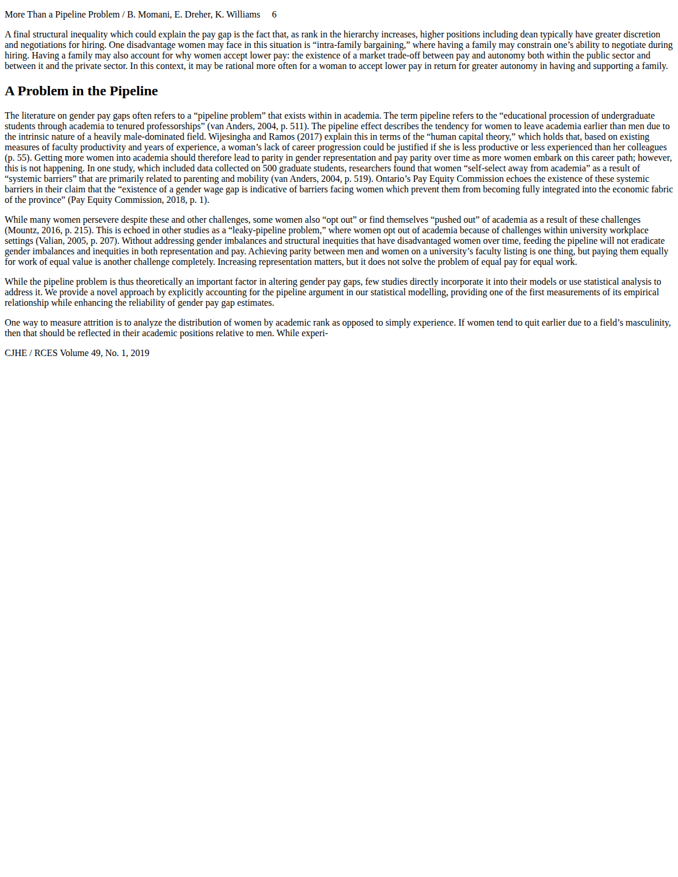More Than a Pipeline Problem / B. Momani, E. Dreher, K. Williams 6
A final structural inequality which could explain the pay gap is the fact that, as rank in the hierarchy increases, higher positions including dean typically have greater discretion and negotiations for hiring. One disadvantage women may face in this situation is “intra-family bargaining,” where having a family may constrain one’s ability to negotiate during hiring. Having a family may also account for why women accept lower pay: the existence of a market trade-off between pay and autonomy both within the public sector and between it and the private sector. In this context, it may be rational more often for a woman to accept lower pay in return for greater autonomy in having and supporting a family.
A Problem in the Pipeline
The literature on gender pay gaps often refers to a “pipeline problem” that exists within in academia. The term pipeline refers to the “educational procession of undergraduate students through academia to tenured professorships” (van Anders, 2004, p. 511). The pipeline effect describes the tendency for women to leave academia earlier than men due to the intrinsic nature of a heavily male-dominated field. Wijesingha and Ramos (2017) explain this in terms of the “human capital theory,” which holds that, based on existing measures of faculty productivity and years of experience, a woman’s lack of career progression could be justified if she is less productive or less experienced than her colleagues (p. 55). Getting more women into academia should therefore lead to parity in gender representation and pay parity over time as more women embark on this career path; however, this is not happening. In one study, which included data collected on 500 graduate students, researchers found that women “self-select away from academia” as a result of “systemic barriers” that are primarily related to parenting and mobility (van Anders, 2004, p. 519). Ontario’s Pay Equity Commission echoes the existence of these systemic barriers in their claim that the “existence of a gender wage gap is indicative of barriers facing women which prevent them from becoming fully integrated into the economic fabric of the province” (Pay Equity Commission, 2018, p. 1).
While many women persevere despite these and other challenges, some women also “opt out” or find themselves “pushed out” of academia as a result of these challenges (Mountz, 2016, p. 215). This is echoed in other studies as a “leaky-pipeline problem,” where women opt out of academia because of challenges within university workplace settings (Valian, 2005, p. 207). Without addressing gender imbalances and structural inequities that have disadvantaged women over time, feeding the pipeline will not eradicate gender imbalances and inequities in both representation and pay. Achieving parity between men and women on a university’s faculty listing is one thing, but paying them equally for work of equal value is another challenge completely. Increasing representation matters, but it does not solve the problem of equal pay for equal work.
While the pipeline problem is thus theoretically an important factor in altering gender pay gaps, few studies directly incorporate it into their models or use statistical analysis to address it. We provide a novel approach by explicitly accounting for the pipeline argument in our statistical modelling, providing one of the first measurements of its empirical relationship while enhancing the reliability of gender pay gap estimates.
One way to measure attrition is to analyze the distribution of women by academic rank as opposed to simply experience. If women tend to quit earlier due to a field’s masculinity, then that should be reflected in their academic positions relative to men. While experi-
CJHE / RCES Volume 49, No. 1, 2019